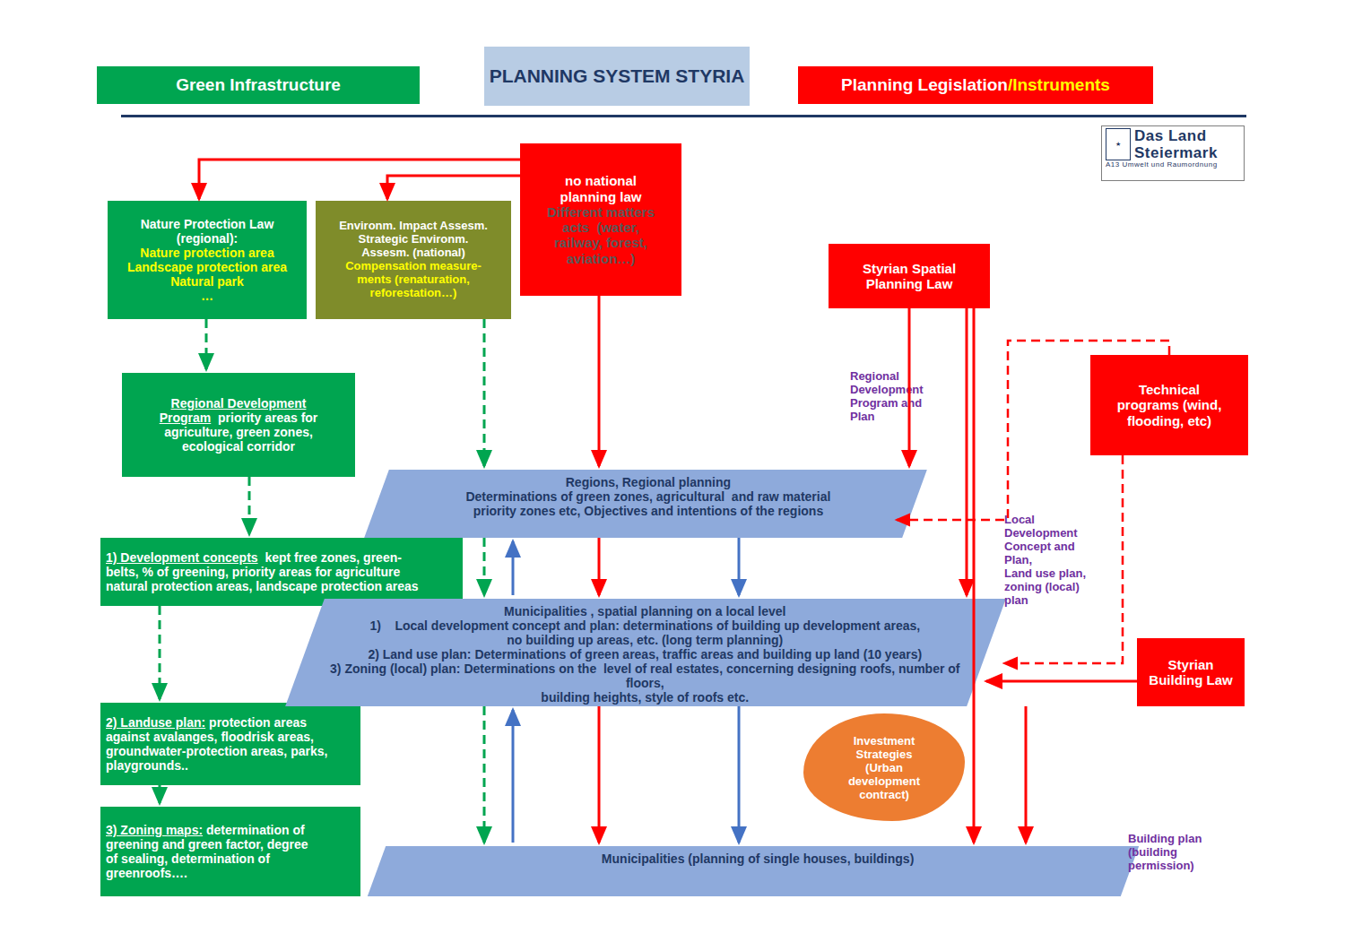Green Infrastructure
PLANNING SYSTEM STYRIA
Planning Legislation/Instruments
★
Das Land
Steiermark
A13 Umwelt und Raumordnung
Nature Protection Law
(regional):
Nature protection area
Landscape protection area
Natural park
…
Environm. Impact Assesm.
Strategic Environm.
Assesm. (national)
Compensation measure-
ments (renaturation,
reforestation…)
no national
planning law
Different matters
acts (water,
railway, forest,
aviation…)
Styrian Spatial
Planning Law
Technical
programs (wind,
flooding, etc)
Styrian
Building Law
Regional Development
Program priority areas for
agriculture, green zones,
ecological corridor
1) Development concepts kept free zones, green-
belts, % of greening, priority areas for agriculture
natural protection areas, landscape protection areas
2) Landuse plan: protection areas
against avalanges, floodrisk areas,
groundwater-protection areas, parks,
playgrounds..
3) Zoning maps: determination of
greening and green factor, degree
of sealing, determination of
greenroofs….
Regions, Regional planning
Determinations of green zones, agricultural and raw material
priority zones etc, Objectives and intentions of the regions
Municipalities , spatial planning on a local level
1) Local development concept and plan: determinations of building up development areas,
no building up areas, etc. (long term planning)
2) Land use plan: Determinations of green areas, traffic areas and building up land (10 years)
3) Zoning (local) plan: Determinations on the level of real estates, concerning designing roofs, number of floors,
building heights, style of roofs etc.
Municipalities (planning of single houses, buildings)
Investment
Strategies
(Urban
development
contract)
Regional
Development
Program and
Plan
Local
Development
Concept and
Plan,
Land use plan,
zoning (local)
plan
Building plan
(building
permission)